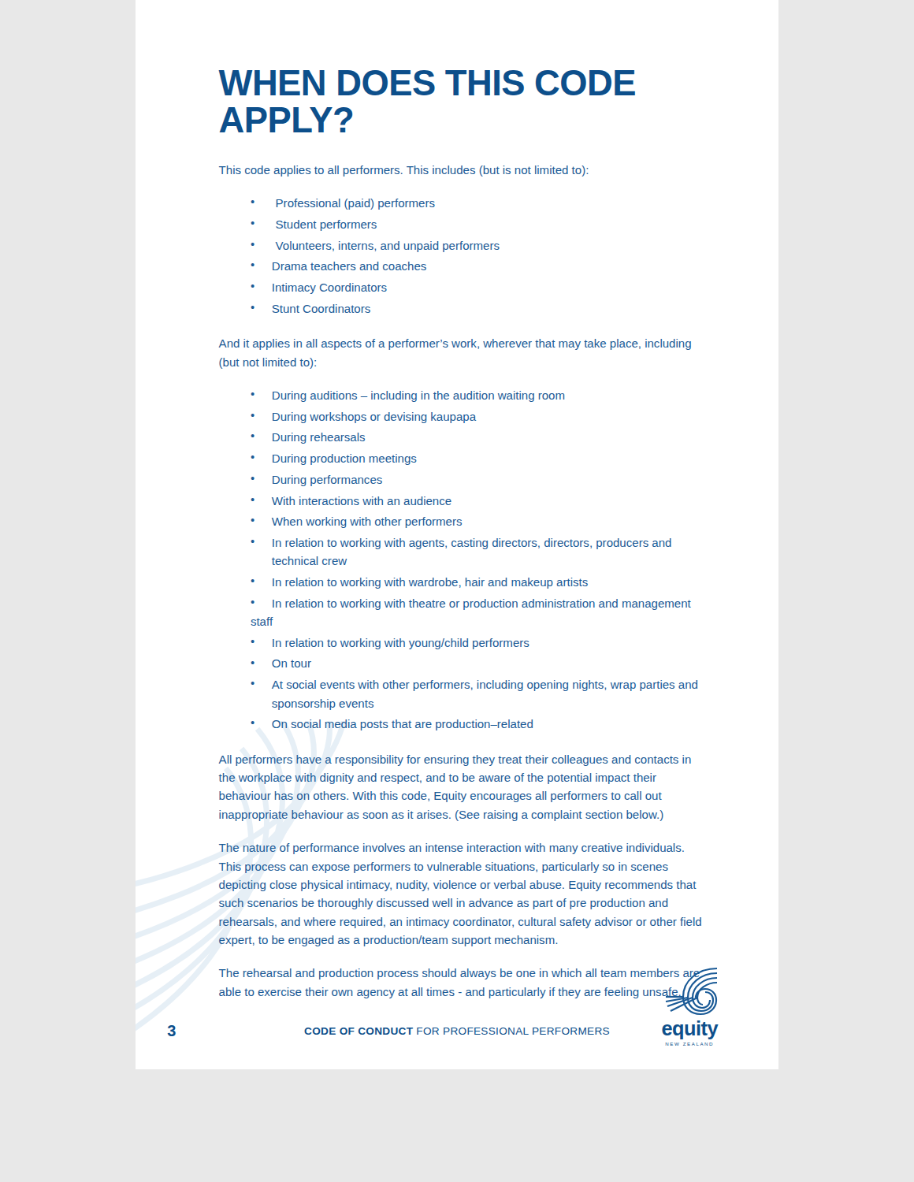WHEN DOES THIS CODE APPLY?
This code applies to all performers. This includes (but is not limited to):
Professional (paid) performers
Student performers
Volunteers, interns, and unpaid performers
Drama teachers and coaches
Intimacy Coordinators
Stunt Coordinators
And it applies in all aspects of a performer’s work, wherever that may take place, including (but not limited to):
During auditions – including in the audition waiting room
During workshops or devising kaupapa
During rehearsals
During production meetings
During performances
With interactions with an audience
When working with other performers
In relation to working with agents, casting directors, directors, producers and technical crew
In relation to working with wardrobe, hair and makeup artists
In relation to working with theatre or production administration and management staff
In relation to working with young/child performers
On tour
At social events with other performers, including opening nights, wrap parties and sponsorship events
On social media posts that are production–related
All performers have a responsibility for ensuring they treat their colleagues and contacts in the workplace with dignity and respect, and to be aware of the potential impact their behaviour has on others. With this code, Equity encourages all performers to call out inappropriate behaviour as soon as it arises. (See raising a complaint section below.)
The nature of performance involves an intense interaction with many creative individuals. This process can expose performers to vulnerable situations, particularly so in scenes depicting close physical intimacy, nudity, violence or verbal abuse. Equity recommends that such scenarios be thoroughly discussed well in advance as part of pre production and rehearsals, and where required, an intimacy coordinator, cultural safety advisor or other field expert, to be engaged as a production/team support mechanism.
The rehearsal and production process should always be one in which all team members are able to exercise their own agency at all times - and particularly if they are feeling unsafe.
3
CODE OF CONDUCT FOR PROFESSIONAL PERFORMERS
equity
NEW ZEALAND